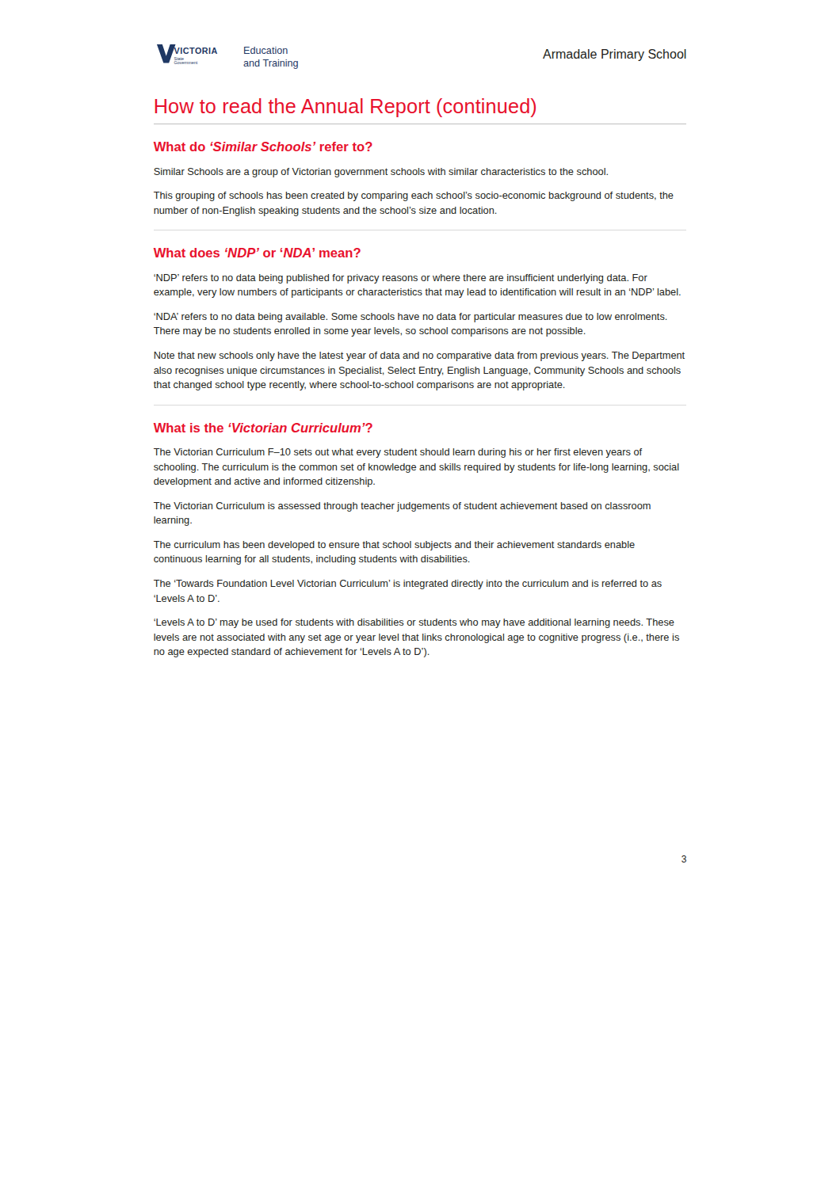VICTORIA State Government
Education and Training
Armadale Primary School
How to read the Annual Report (continued)
What do ‘Similar Schools’ refer to?
Similar Schools are a group of Victorian government schools with similar characteristics to the school.
This grouping of schools has been created by comparing each school’s socio-economic background of students, the number of non-English speaking students and the school’s size and location.
What does ‘NDP’ or ‘NDA’ mean?
‘NDP’ refers to no data being published for privacy reasons or where there are insufficient underlying data. For example, very low numbers of participants or characteristics that may lead to identification will result in an ‘NDP’ label.
‘NDA’ refers to no data being available. Some schools have no data for particular measures due to low enrolments. There may be no students enrolled in some year levels, so school comparisons are not possible.
Note that new schools only have the latest year of data and no comparative data from previous years. The Department also recognises unique circumstances in Specialist, Select Entry, English Language, Community Schools and schools that changed school type recently, where school-to-school comparisons are not appropriate.
What is the ‘Victorian Curriculum’?
The Victorian Curriculum F–10 sets out what every student should learn during his or her first eleven years of schooling. The curriculum is the common set of knowledge and skills required by students for life-long learning, social development and active and informed citizenship.
The Victorian Curriculum is assessed through teacher judgements of student achievement based on classroom learning.
The curriculum has been developed to ensure that school subjects and their achievement standards enable continuous learning for all students, including students with disabilities.
The ‘Towards Foundation Level Victorian Curriculum’ is integrated directly into the curriculum and is referred to as ‘Levels A to D’.
‘Levels A to D’ may be used for students with disabilities or students who may have additional learning needs. These levels are not associated with any set age or year level that links chronological age to cognitive progress (i.e., there is no age expected standard of achievement for ‘Levels A to D’).
3